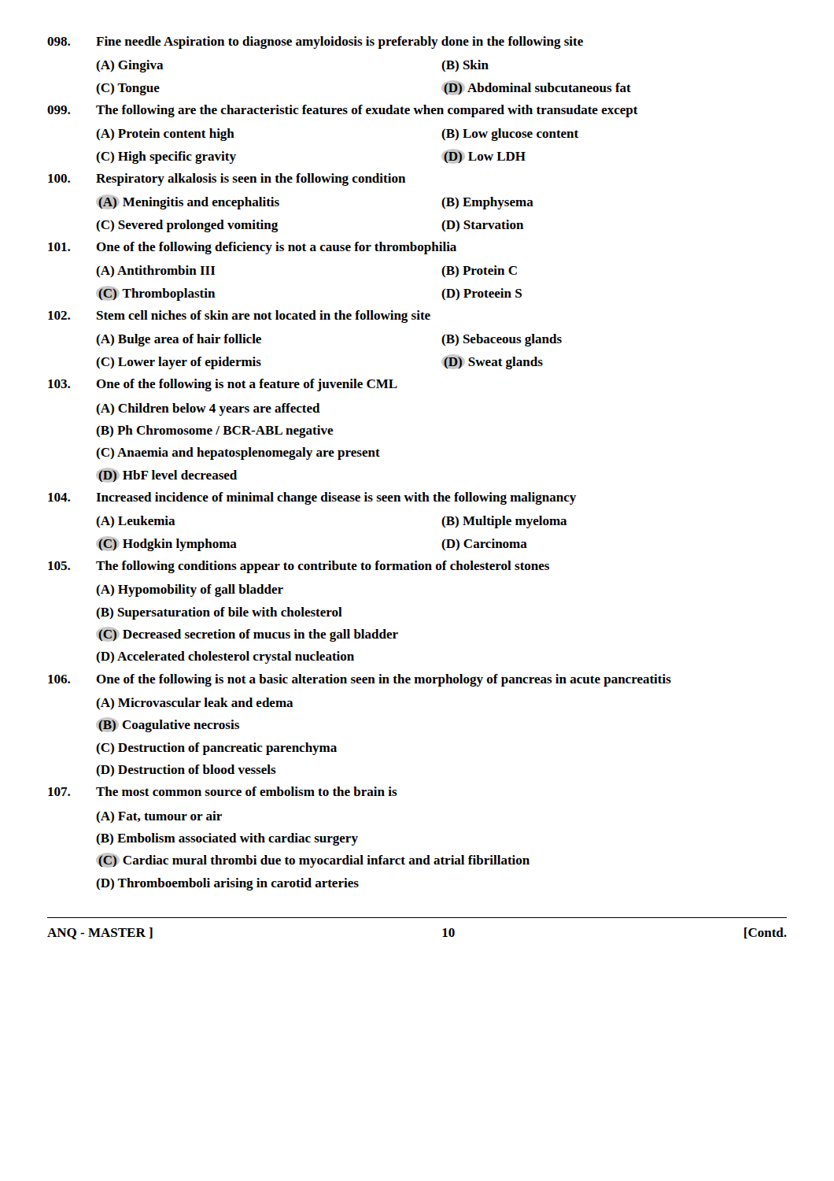098.
Fine needle Aspiration to diagnose amyloidosis is preferably done in the following site
(A) Gingiva
(B) Skin
(C) Tongue
(D) Abdominal subcutaneous fat
099.
The following are the characteristic features of exudate when compared with transudate except
(A) Protein content high
(B) Low glucose content
(C) High specific gravity
(D) Low LDH
100.
Respiratory alkalosis is seen in the following condition
(A) Meningitis and encephalitis
(B) Emphysema
(C) Severed prolonged vomiting
(D) Starvation
101.
One of the following deficiency is not a cause for thrombophilia
(A) Antithrombin III
(B) Protein C
(C) Thromboplastin
(D) Proteein S
102.
Stem cell niches of skin are not located in the following site
(A) Bulge area of hair follicle
(B) Sebaceous glands
(C) Lower layer of epidermis
(D) Sweat glands
103.
One of the following is not a feature of juvenile CML
(A) Children below 4 years are affected
(B) Ph Chromosome / BCR-ABL negative
(C) Anaemia and hepatosplenomegaly are present
(D) HbF level decreased
104.
Increased incidence of minimal change disease is seen with the following malignancy
(A) Leukemia
(B) Multiple myeloma
(C) Hodgkin lymphoma
(D) Carcinoma
105.
The following conditions appear to contribute to formation of cholesterol stones
(A) Hypomobility of gall bladder
(B) Supersaturation of bile with cholesterol
(C) Decreased secretion of mucus in the gall bladder
(D) Accelerated cholesterol crystal nucleation
106.
One of the following is not a basic alteration seen in the morphology of pancreas in acute pancreatitis
(A) Microvascular leak and edema
(B) Coagulative necrosis
(C) Destruction of pancreatic parenchyma
(D) Destruction of blood vessels
107.
The most common source of embolism to the brain is
(A) Fat, tumour or air
(B) Embolism associated with cardiac surgery
(C) Cardiac mural thrombi due to myocardial infarct and atrial fibrillation
(D) Thromboemboli arising in carotid arteries
ANQ - MASTER ]
10
[Contd.